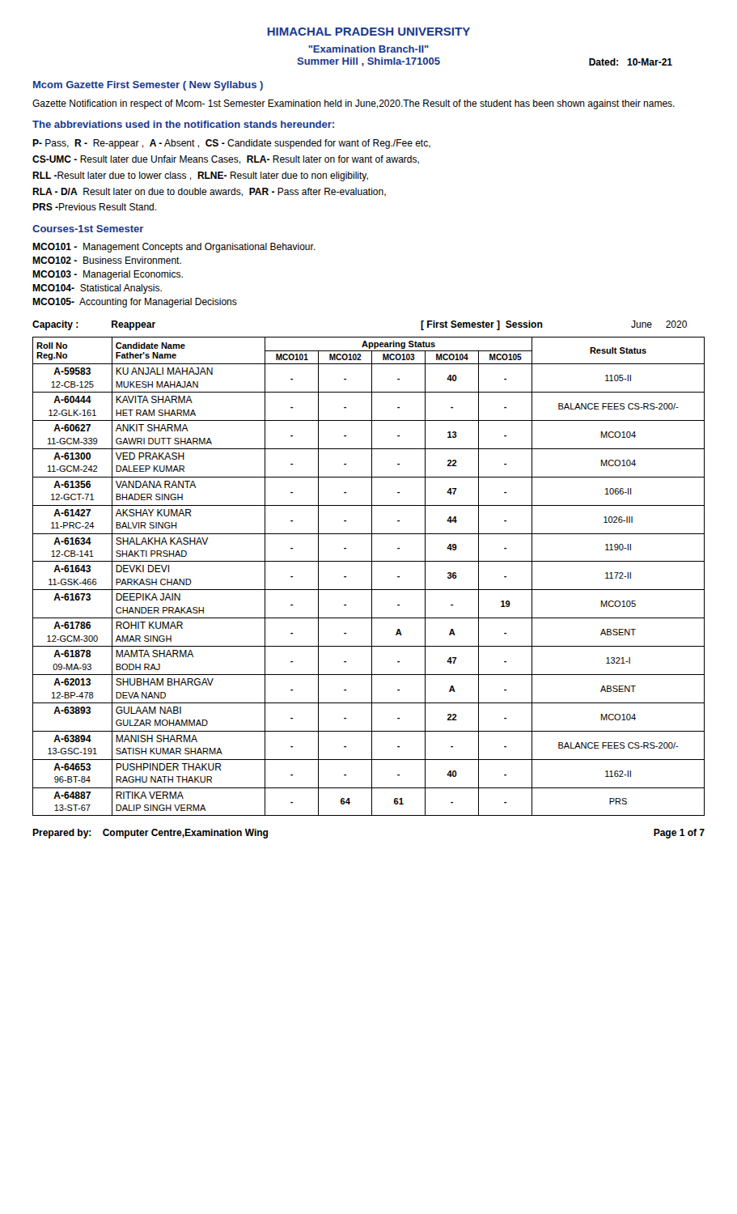HIMACHAL PRADESH UNIVERSITY
"Examination Branch-II"
Summer Hill , Shimla-171005 Dated: 10-Mar-21
Mcom Gazette First Semester ( New Syllabus )
Gazette Notification in respect of Mcom- 1st Semester Examination held in June,2020.The Result of the student has been shown against their names.
The abbreviations used in the notification stands hereunder:
P- Pass, R - Re-appear , A - Absent , CS - Candidate suspended for want of Reg./Fee etc,
CS-UMC - Result later due Unfair Means Cases, RLA- Result later on for want of awards,
RLL -Result later due to lower class , RLNE- Result later due to non eligibility,
RLA - D/A Result later on due to double awards, PAR - Pass after Re-evaluation,
PRS -Previous Result Stand.
Courses-1st Semester
MCO101 - Management Concepts and Organisational Behaviour.
MCO102 - Business Environment.
MCO103 - Managerial Economics.
MCO104- Statistical Analysis.
MCO105- Accounting for Managerial Decisions
Capacity :Reappear [ First Semester ] Session June 2020
| Roll No Reg.No | Candidate Name Father's Name | Appearing Status | Result Status |
| --- | --- | --- | --- |
| MCO101 | MCO102 | MCO103 | MCO104 | MCO105 |
| A-59583 12-CB-125 | KU ANJALI MAHAJAN MUKESH MAHAJAN | - | - | - | 40 | - | 1105-II |
| A-60444 12-GLK-161 | KAVITA SHARMA HET RAM SHARMA | - | - | - | - | - | BALANCE FEES CS-RS-200/- |
| A-60627 11-GCM-339 | ANKIT SHARMA GAWRI DUTT SHARMA | - | - | - | 13 | - | MCO104 |
| A-61300 11-GCM-242 | VED PRAKASH DALEEP KUMAR | - | - | - | 22 | - | MCO104 |
| A-61356 12-GCT-71 | VANDANA RANTA BHADER SINGH | - | - | - | 47 | - | 1066-II |
| A-61427 11-PRC-24 | AKSHAY KUMAR BALVIR SINGH | - | - | - | 44 | - | 1026-III |
| A-61634 12-CB-141 | SHALAKHA KASHAV SHAKTI PRSHAD | - | - | - | 49 | - | 1190-II |
| A-61643 11-GSK-466 | DEVKI DEVI PARKASH CHAND | - | - | - | 36 | - | 1172-II |
| A-61673 | DEEPIKA JAIN CHANDER PRAKASH | - | - | - | - | 19 | MCO105 |
| A-61786 12-GCM-300 | ROHIT KUMAR AMAR SINGH | - | - | A | A | - | ABSENT |
| A-61878 09-MA-93 | MAMTA SHARMA BODH RAJ | - | - | - | 47 | - | 1321-I |
| A-62013 12-BP-478 | SHUBHAM BHARGAV DEVA NAND | - | - | - | A | - | ABSENT |
| A-63893 | GULAAM NABI GULZAR MOHAMMAD | - | - | - | 22 | - | MCO104 |
| A-63894 13-GSC-191 | MANISH SHARMA SATISH KUMAR SHARMA | - | - | - | - | - | BALANCE FEES CS-RS-200/- |
| A-64653 96-BT-84 | PUSHPINDER THAKUR RAGHU NATH THAKUR | - | - | - | 40 | - | 1162-II |
| A-64887 13-ST-67 | RITIKA VERMA DALIP SINGH VERMA | - | 64 | 61 | - | - | PRS |
Prepared by: Computer Centre,Examination Wing Page 1 of 7